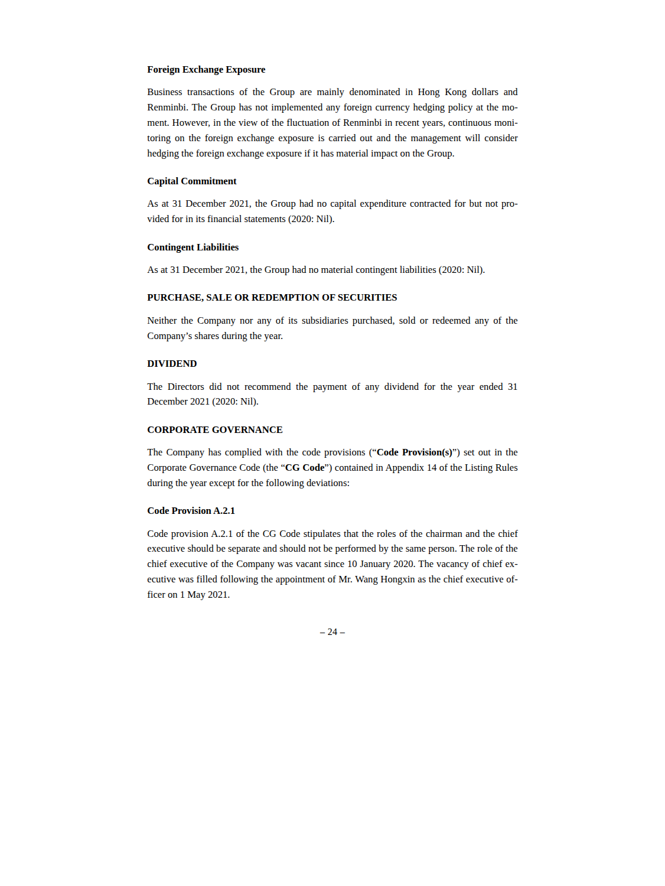Foreign Exchange Exposure
Business transactions of the Group are mainly denominated in Hong Kong dollars and Renminbi. The Group has not implemented any foreign currency hedging policy at the moment. However, in the view of the fluctuation of Renminbi in recent years, continuous monitoring on the foreign exchange exposure is carried out and the management will consider hedging the foreign exchange exposure if it has material impact on the Group.
Capital Commitment
As at 31 December 2021, the Group had no capital expenditure contracted for but not provided for in its financial statements (2020: Nil).
Contingent Liabilities
As at 31 December 2021, the Group had no material contingent liabilities (2020: Nil).
PURCHASE, SALE OR REDEMPTION OF SECURITIES
Neither the Company nor any of its subsidiaries purchased, sold or redeemed any of the Company’s shares during the year.
DIVIDEND
The Directors did not recommend the payment of any dividend for the year ended 31 December 2021 (2020: Nil).
CORPORATE GOVERNANCE
The Company has complied with the code provisions (“Code Provision(s)”) set out in the Corporate Governance Code (the “CG Code”) contained in Appendix 14 of the Listing Rules during the year except for the following deviations:
Code Provision A.2.1
Code provision A.2.1 of the CG Code stipulates that the roles of the chairman and the chief executive should be separate and should not be performed by the same person. The role of the chief executive of the Company was vacant since 10 January 2020. The vacancy of chief executive was filled following the appointment of Mr. Wang Hongxin as the chief executive officer on 1 May 2021.
– 24 –